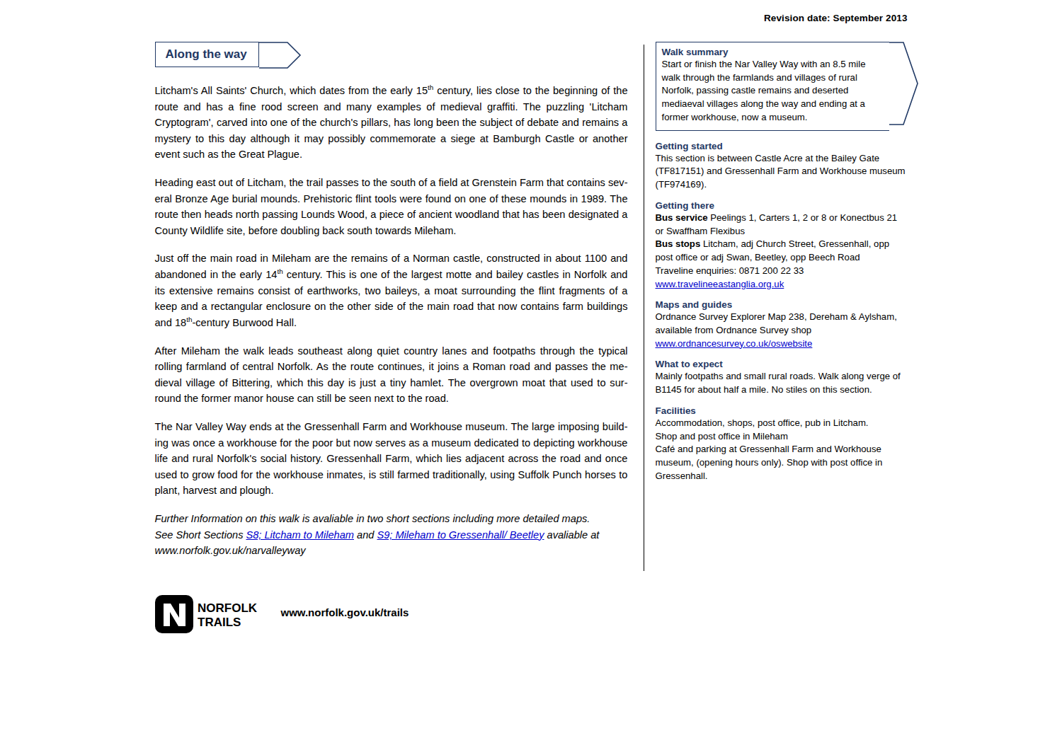Revision date: September 2013
Along the way
Litcham's All Saints' Church, which dates from the early 15th century, lies close to the beginning of the route and has a fine rood screen and many examples of medieval graffiti. The puzzling 'Litcham Cryptogram', carved into one of the church's pillars, has long been the subject of debate and remains a mystery to this day although it may possibly commemorate a siege at Bamburgh Castle or another event such as the Great Plague.
Heading east out of Litcham, the trail passes to the south of a field at Grenstein Farm that contains several Bronze Age burial mounds. Prehistoric flint tools were found on one of these mounds in 1989. The route then heads north passing Lounds Wood, a piece of ancient woodland that has been designated a County Wildlife site, before doubling back south towards Mileham.
Just off the main road in Mileham are the remains of a Norman castle, constructed in about 1100 and abandoned in the early 14th century. This is one of the largest motte and bailey castles in Norfolk and its extensive remains consist of earthworks, two baileys, a moat surrounding the flint fragments of a keep and a rectangular enclosure on the other side of the main road that now contains farm buildings and 18th-century Burwood Hall.
After Mileham the walk leads southeast along quiet country lanes and footpaths through the typical rolling farmland of central Norfolk. As the route continues, it joins a Roman road and passes the medieval village of Bittering, which this day is just a tiny hamlet. The overgrown moat that used to surround the former manor house can still be seen next to the road.
The Nar Valley Way ends at the Gressenhall Farm and Workhouse museum. The large imposing building was once a workhouse for the poor but now serves as a museum dedicated to depicting workhouse life and rural Norfolk's social history. Gressenhall Farm, which lies adjacent across the road and once used to grow food for the workhouse inmates, is still farmed traditionally, using Suffolk Punch horses to plant, harvest and plough.
Further Information on this walk is avaliable in two short sections including more detailed maps.
See Short Sections S8; Litcham to Mileham and S9; Mileham to Gressenhall/ Beetley avaliable at
www.norfolk.gov.uk/narvalleyway
Walk summary
Start or finish the Nar Valley Way with an 8.5 mile walk through the farmlands and villages of rural Norfolk, passing castle remains and deserted mediaeval villages along the way and ending at a former workhouse, now a museum.
Getting started
This section is between Castle Acre at the Bailey Gate (TF817151) and Gressenhall Farm and Workhouse museum (TF974169).
Getting there
Bus service Peelings 1, Carters 1, 2 or 8 or Konectbus 21 or Swaffham Flexibus
Bus stops Litcham, adj Church Street, Gressenhall, opp post office or adj Swan, Beetley, opp Beech Road
Traveline enquiries: 0871 200 22 33
www.travelineeastanglia.org.uk
Maps and guides
Ordnance Survey Explorer Map 238, Dereham & Aylsham, available from Ordnance Survey shop
www.ordnancesurvey.co.uk/oswebsite
What to expect
Mainly footpaths and small rural roads. Walk along verge of B1145 for about half a mile. No stiles on this section.
Facilities
Accommodation, shops, post office, pub in Litcham.
Shop and post office in Mileham
Café and parking at Gressenhall Farm and Workhouse museum, (opening hours only). Shop with post office in Gressenhall.
NORFOLK TRAILS
www.norfolk.gov.uk/trails